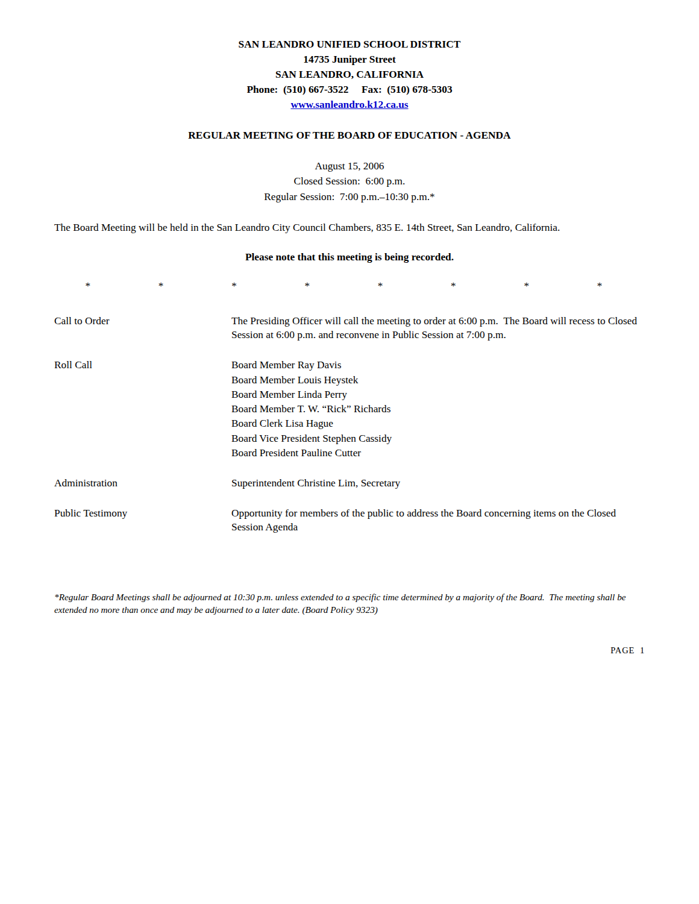SAN LEANDRO UNIFIED SCHOOL DISTRICT
14735 Juniper Street
SAN LEANDRO, CALIFORNIA
Phone: (510) 667-3522 Fax: (510) 678-5303
www.sanleandro.k12.ca.us
REGULAR MEETING OF THE BOARD OF EDUCATION - AGENDA
August 15, 2006
Closed Session: 6:00 p.m.
Regular Session: 7:00 p.m.–10:30 p.m.*
The Board Meeting will be held in the San Leandro City Council Chambers, 835 E. 14th Street, San Leandro, California.
Please note that this meeting is being recorded.
* * * * * * * *
| Call to Order | The Presiding Officer will call the meeting to order at 6:00 p.m. The Board will recess to Closed Session at 6:00 p.m. and reconvene in Public Session at 7:00 p.m. |
| Roll Call | Board Member Ray Davis Board Member Louis Heystek Board Member Linda Perry Board Member T. W. “Rick” Richards Board Clerk Lisa Hague Board Vice President Stephen Cassidy Board President Pauline Cutter |
| Administration | Superintendent Christine Lim, Secretary |
| Public Testimony | Opportunity for members of the public to address the Board concerning items on the Closed Session Agenda |
*Regular Board Meetings shall be adjourned at 10:30 p.m. unless extended to a specific time determined by a majority of the Board. The meeting shall be extended no more than once and may be adjourned to a later date. (Board Policy 9323)
PAGE 1